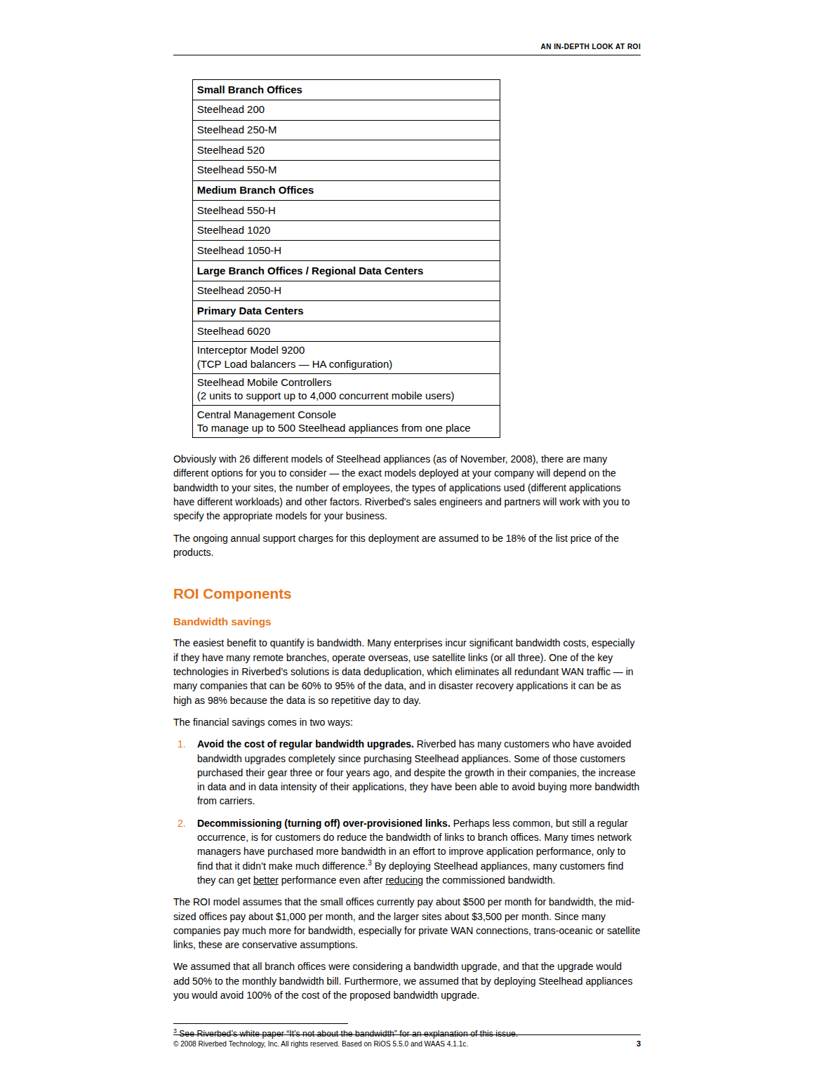AN IN-DEPTH LOOK AT ROI
| Small Branch Offices |
| Steelhead 200 |
| Steelhead 250-M |
| Steelhead 520 |
| Steelhead 550-M |
| Medium Branch Offices |
| Steelhead 550-H |
| Steelhead 1020 |
| Steelhead 1050-H |
| Large Branch Offices / Regional Data Centers |
| Steelhead 2050-H |
| Primary Data Centers |
| Steelhead 6020 |
| Interceptor Model 9200 (TCP Load balancers — HA configuration) |
| Steelhead Mobile Controllers (2 units to support up to 4,000 concurrent mobile users) |
| Central Management Console To manage up to 500 Steelhead appliances from one place |
Obviously with 26 different models of Steelhead appliances (as of November, 2008), there are many different options for you to consider — the exact models deployed at your company will depend on the bandwidth to your sites, the number of employees, the types of applications used (different applications have different workloads) and other factors. Riverbed's sales engineers and partners will work with you to specify the appropriate models for your business.
The ongoing annual support charges for this deployment are assumed to be 18% of the list price of the products.
ROI Components
Bandwidth savings
The easiest benefit to quantify is bandwidth. Many enterprises incur significant bandwidth costs, especially if they have many remote branches, operate overseas, use satellite links (or all three). One of the key technologies in Riverbed’s solutions is data deduplication, which eliminates all redundant WAN traffic — in many companies that can be 60% to 95% of the data, and in disaster recovery applications it can be as high as 98% because the data is so repetitive day to day.
The financial savings comes in two ways:
Avoid the cost of regular bandwidth upgrades. Riverbed has many customers who have avoided bandwidth upgrades completely since purchasing Steelhead appliances. Some of those customers purchased their gear three or four years ago, and despite the growth in their companies, the increase in data and in data intensity of their applications, they have been able to avoid buying more bandwidth from carriers.
Decommissioning (turning off) over-provisioned links. Perhaps less common, but still a regular occurrence, is for customers do reduce the bandwidth of links to branch offices. Many times network managers have purchased more bandwidth in an effort to improve application performance, only to find that it didn’t make much difference.3 By deploying Steelhead appliances, many customers find they can get better performance even after reducing the commissioned bandwidth.
The ROI model assumes that the small offices currently pay about $500 per month for bandwidth, the mid-sized offices pay about $1,000 per month, and the larger sites about $3,500 per month. Since many companies pay much more for bandwidth, especially for private WAN connections, trans-oceanic or satellite links, these are conservative assumptions.
We assumed that all branch offices were considering a bandwidth upgrade, and that the upgrade would add 50% to the monthly bandwidth bill. Furthermore, we assumed that by deploying Steelhead appliances you would avoid 100% of the cost of the proposed bandwidth upgrade.
3 See Riverbed’s white paper “It’s not about the bandwidth” for an explanation of this issue.
© 2008 Riverbed Technology, Inc. All rights reserved. Based on RiOS 5.5.0 and WAAS 4.1.1c. 3